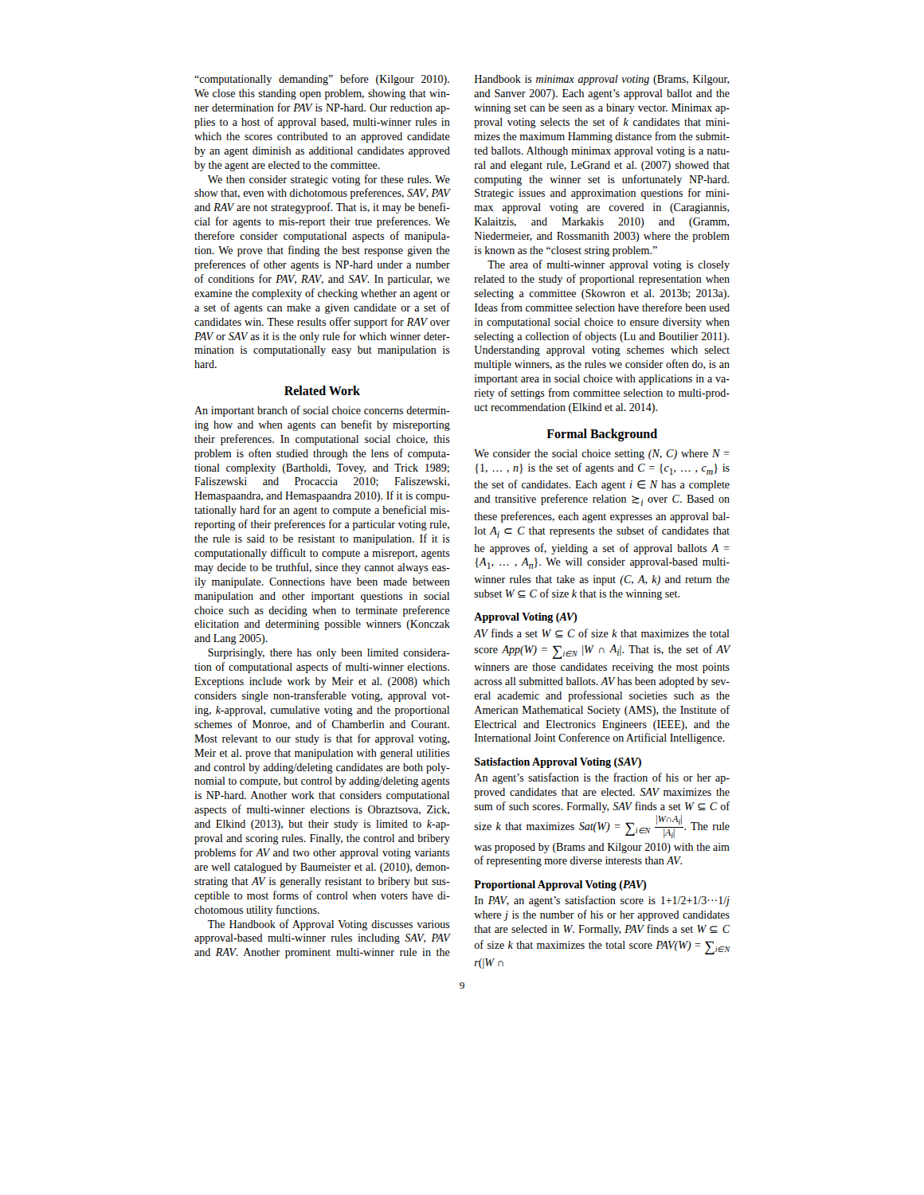“computationally demanding” before (Kilgour 2010). We close this standing open problem, showing that winner determination for PAV is NP-hard. Our reduction applies to a host of approval based, multi-winner rules in which the scores contributed to an approved candidate by an agent diminish as additional candidates approved by the agent are elected to the committee.
We then consider strategic voting for these rules. We show that, even with dichotomous preferences, SAV, PAV and RAV are not strategyproof. That is, it may be beneficial for agents to mis-report their true preferences. We therefore consider computational aspects of manipulation. We prove that finding the best response given the preferences of other agents is NP-hard under a number of conditions for PAV, RAV, and SAV. In particular, we examine the complexity of checking whether an agent or a set of agents can make a given candidate or a set of candidates win. These results offer support for RAV over PAV or SAV as it is the only rule for which winner determination is computationally easy but manipulation is hard.
Related Work
An important branch of social choice concerns determining how and when agents can benefit by misreporting their preferences. In computational social choice, this problem is often studied through the lens of computational complexity (Bartholdi, Tovey, and Trick 1989; Faliszewski and Procaccia 2010; Faliszewski, Hemaspaandra, and Hemaspaandra 2010). If it is computationally hard for an agent to compute a beneficial misreporting of their preferences for a particular voting rule, the rule is said to be resistant to manipulation. If it is computationally difficult to compute a misreport, agents may decide to be truthful, since they cannot always easily manipulate. Connections have been made between manipulation and other important questions in social choice such as deciding when to terminate preference elicitation and determining possible winners (Konczak and Lang 2005).
Surprisingly, there has only been limited consideration of computational aspects of multi-winner elections. Exceptions include work by Meir et al. (2008) which considers single non-transferable voting, approval voting, k-approval, cumulative voting and the proportional schemes of Monroe, and of Chamberlin and Courant. Most relevant to our study is that for approval voting, Meir et al. prove that manipulation with general utilities and control by adding/deleting candidates are both polynomial to compute, but control by adding/deleting agents is NP-hard. Another work that considers computational aspects of multi-winner elections is Obraztsova, Zick, and Elkind (2013), but their study is limited to k-approval and scoring rules. Finally, the control and bribery problems for AV and two other approval voting variants are well catalogued by Baumeister et al. (2010), demonstrating that AV is generally resistant to bribery but susceptible to most forms of control when voters have dichotomous utility functions.
The Handbook of Approval Voting discusses various approval-based multi-winner rules including SAV, PAV and RAV. Another prominent multi-winner rule in the Handbook is minimax approval voting (Brams, Kilgour, and Sanver 2007). Each agent’s approval ballot and the winning set can be seen as a binary vector. Minimax approval voting selects the set of k candidates that minimizes the maximum Hamming distance from the submitted ballots. Although minimax approval voting is a natural and elegant rule, LeGrand et al. (2007) showed that computing the winner set is unfortunately NP-hard. Strategic issues and approximation questions for minimax approval voting are covered in (Caragiannis, Kalaitzis, and Markakis 2010) and (Gramm, Niedermeier, and Rossmanith 2003) where the problem is known as the “closest string problem.”
The area of multi-winner approval voting is closely related to the study of proportional representation when selecting a committee (Skowron et al. 2013b; 2013a). Ideas from committee selection have therefore been used in computational social choice to ensure diversity when selecting a collection of objects (Lu and Boutilier 2011). Understanding approval voting schemes which select multiple winners, as the rules we consider often do, is an important area in social choice with applications in a variety of settings from committee selection to multi-product recommendation (Elkind et al. 2014).
Formal Background
We consider the social choice setting (N, C) where N = {1, … , n} is the set of agents and C = {c1, … , cm} is the set of candidates. Each agent i ∈ N has a complete and transitive preference relation ≿i over C. Based on these preferences, each agent expresses an approval ballot Ai ⊂ C that represents the subset of candidates that he approves of, yielding a set of approval ballots A = {A1, … , An}. We will consider approval-based multi-winner rules that take as input (C, A, k) and return the subset W ⊆ C of size k that is the winning set.
Approval Voting (AV)
AV finds a set W ⊆ C of size k that maximizes the total score App(W) = ∑i∈N |W ∩ Ai|. That is, the set of AV winners are those candidates receiving the most points across all submitted ballots. AV has been adopted by several academic and professional societies such as the American Mathematical Society (AMS), the Institute of Electrical and Electronics Engineers (IEEE), and the International Joint Conference on Artificial Intelligence.
Satisfaction Approval Voting (SAV)
An agent’s satisfaction is the fraction of his or her approved candidates that are elected. SAV maximizes the sum of such scores. Formally, SAV finds a set W ⊆ C of size k that maximizes Sat(W) = ∑i∈N |W∩Ai||Ai|. The rule was proposed by (Brams and Kilgour 2010) with the aim of representing more diverse interests than AV.
Proportional Approval Voting (PAV)
In PAV, an agent’s satisfaction score is 1+1/2+1/3···1/j where j is the number of his or her approved candidates that are selected in W. Formally, PAV finds a set W ⊆ C of size k that maximizes the total score PAV(W) = ∑i∈N r(|W ∩
9